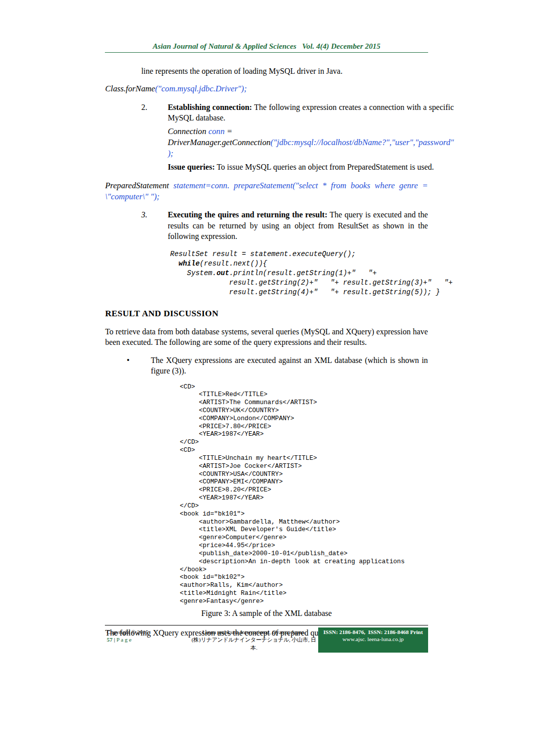Asian Journal of Natural & Applied Sciences Vol. 4(4) December 2015
line represents the operation of loading MySQL driver in Java.
Class.forName("com.mysql.jdbc.Driver");
2.
Establishing connection: The following expression creates a connection with a specific MySQL database.
Connection conn =
DriverManager.getConnection("jdbc:mysql://localhost/dbName?","user","password"
);
Issue queries: To issue MySQL queries an object from PreparedStatement is used.
PreparedStatement statement=conn. prepareStatement("select * from books where genre = \"computer\" ");
3.
Executing the quires and returning the result: The query is executed and the results can be returned by using an object from ResultSet as shown in the following expression.
ResultSet result = statement.executeQuery(); while(result.next()){ System. out.println(result.getString(1)+" "+ result.getString(2)+" "+ result.getString(3)+" "+ result.getString(4)+" "+ result.getString(5)); }
Result and Discussion
To retrieve data from both database systems, several queries (MySQL and XQuery) expression have been executed. The following are some of the query expressions and their results.
The XQuery expressions are executed against an XML database (which is shown in figure (3)).
<CD> <TITLE>Red</TITLE> <ARTIST>The Communards</ARTIST> <COUNTRY>UK</COUNTRY> <COMPANY>London</COMPANY> <PRICE>7.80</PRICE> <YEAR>1987</YEAR> </CD> <CD> <TITLE>Unchain my heart</TITLE> <ARTIST>Joe Cocker</ARTIST> <COUNTRY>USA</COUNTRY> <COMPANY>EMI</COMPANY> <PRICE>8.20</PRICE> <YEAR>1987</YEAR> </CD> <book id="bk101"> <author>Gambardella, Matthew</author> <title>XML Developer's Guide</title> <genre>Computer</genre> <price>44.95</price> <publish_date>2000-10-01</publish_date> <description>An in-depth look at creating applications </book> <book id="bk102"> <author>Ralls, Kim</author> <title>Midnight Rain</title> <genre>Fantasy</genre>
Figure 3: A sample of the XML database
The following XQuery expression uses the concept of prepared queries.
| Copyright © 2015 57 / P a g e | Leena and Luna International, Oyama, Japan. (株)リナアンドルナインターナショナル, 小山市, 日本. | ISSN: 2186-8476, ISSN: 2186-8468 Print www.ajsc. leena-luna.co.jp |